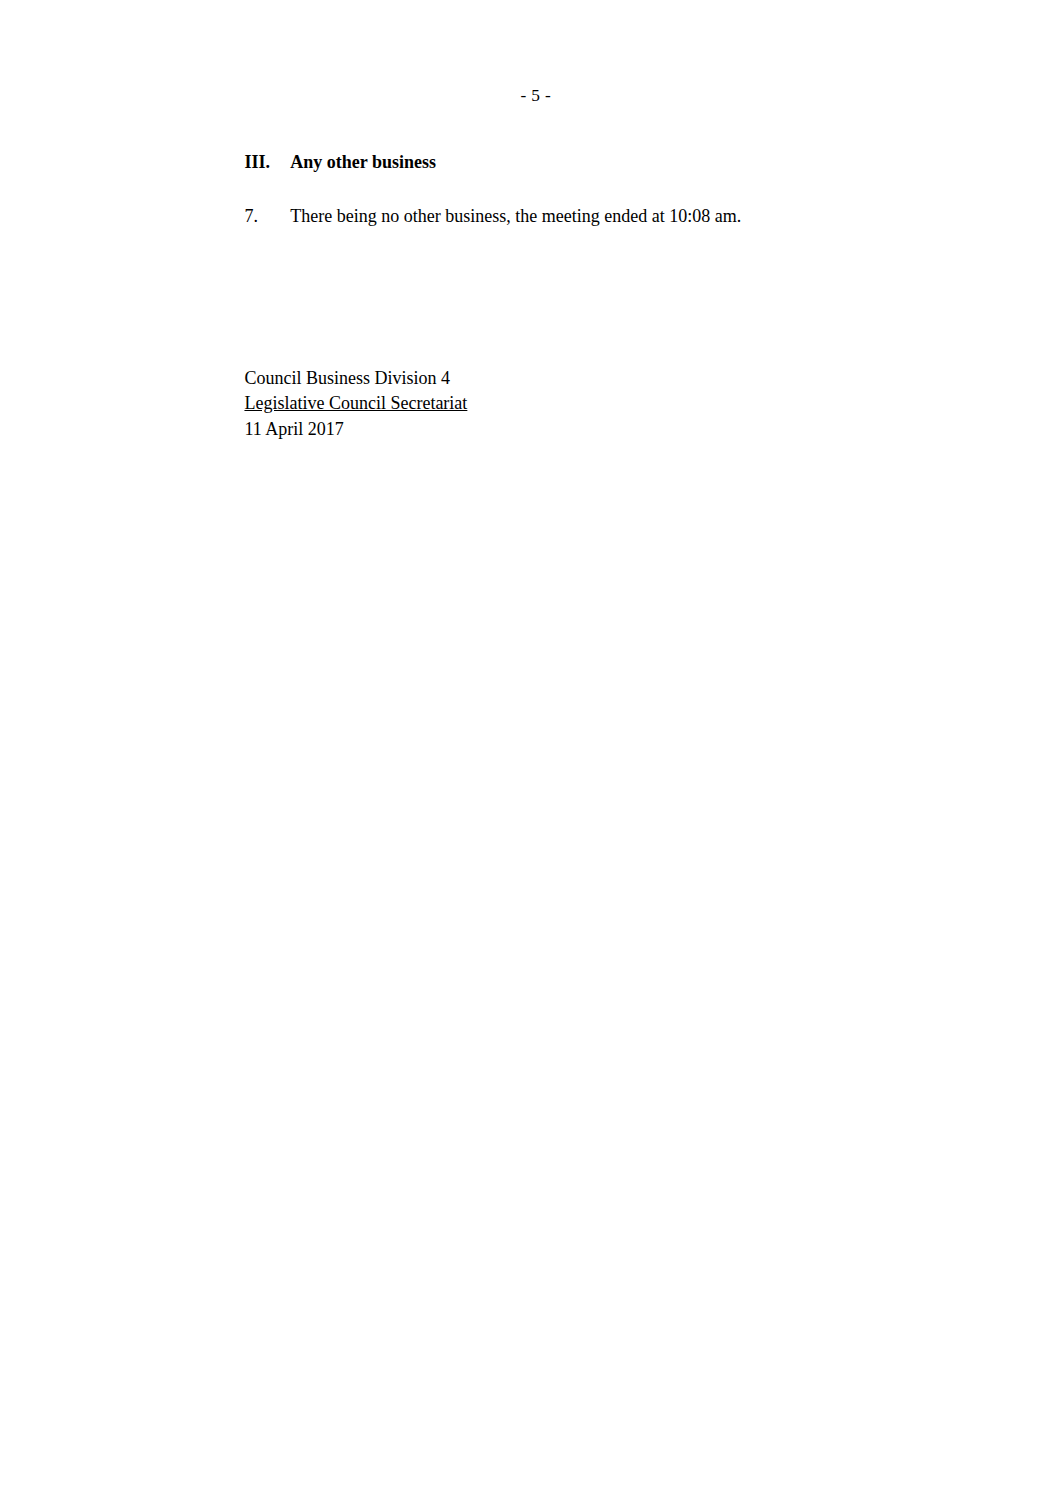- 5 -
III. Any other business
7. There being no other business, the meeting ended at 10:08 am.
Council Business Division 4
Legislative Council Secretariat
11 April 2017